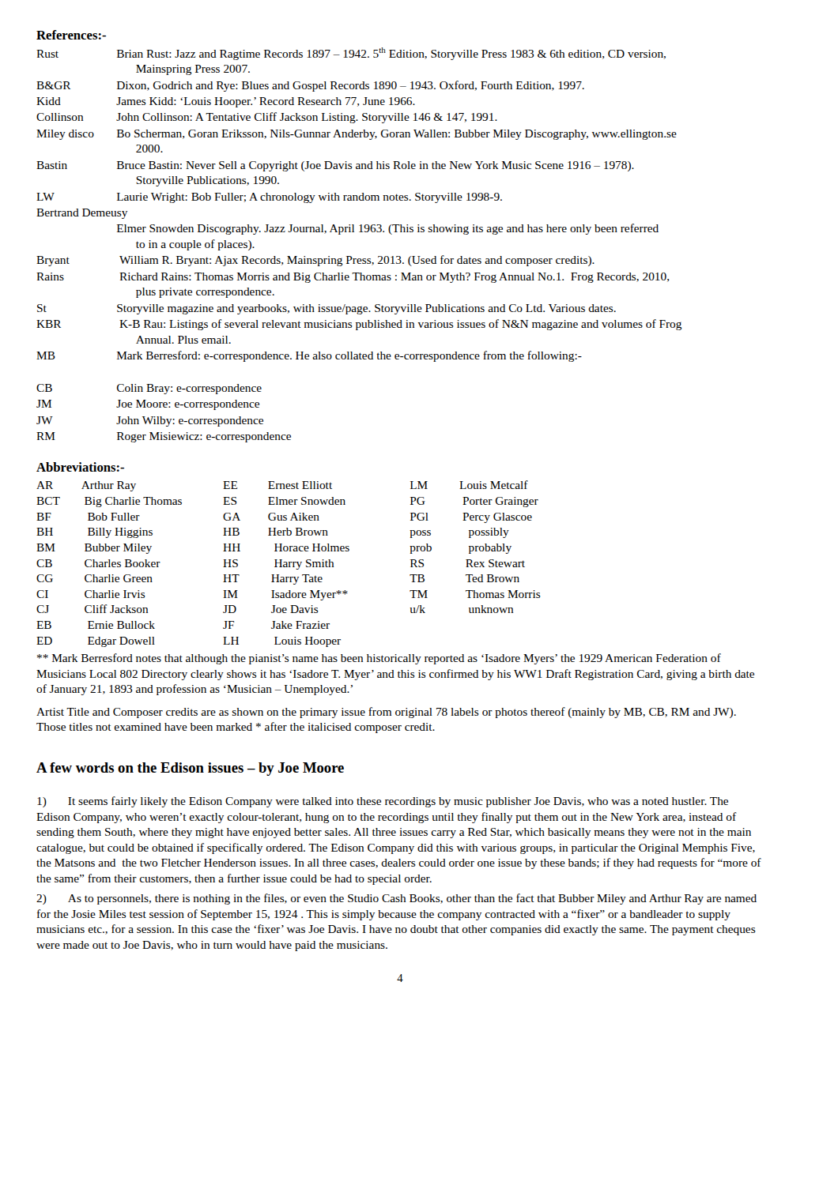References:-
| Rust | Brian Rust: Jazz and Ragtime Records 1897 – 1942. 5 th Edition, Storyville Press 1983 & 6th edition, CD version, Mainspring Press 2007. |
| B&GR | Dixon, Godrich and Rye: Blues and Gospel Records 1890 – 1943. Oxford, Fourth Edition, 1997. |
| Kidd | James Kidd: ‘Louis Hooper.’ Record Research 77, June 1966. |
| Collinson | John Collinson: A Tentative Cliff Jackson Listing. Storyville 146 & 147, 1991. |
| Miley disco | Bo Scherman, Goran Eriksson, Nils-Gunnar Anderby, Goran Wallen: Bubber Miley Discography, www.ellington.se 2000. |
| Bastin | Bruce Bastin: Never Sell a Copyright (Joe Davis and his Role in the New York Music Scene 1916 – 1978). Storyville Publications, 1990. |
| LW | Laurie Wright: Bob Fuller; A chronology with random notes. Storyville 1998-9. |
| Bertrand Demeusy |
| | Elmer Snowden Discography. Jazz Journal, April 1963. (This is showing its age and has here only been referred to in a couple of places). |
| Bryant | William R. Bryant: Ajax Records, Mainspring Press, 2013. (Used for dates and composer credits). |
| Rains | Richard Rains: Thomas Morris and Big Charlie Thomas : Man or Myth? Frog Annual No.1. Frog Records, 2010, plus private correspondence. |
| St | Storyville magazine and yearbooks, with issue/page. Storyville Publications and Co Ltd. Various dates. |
| KBR | K-B Rau: Listings of several relevant musicians published in various issues of N&N magazine and volumes of Frog Annual. Plus email. |
| MB | Mark Berresford: e-correspondence. He also collated the e-correspondence from the following:- |
| CB | Colin Bray: e-correspondence |
| JM | Joe Moore: e-correspondence |
| JW | John Wilby: e-correspondence |
| RM | Roger Misiewicz: e-correspondence |
Abbreviations:-
| AR | Arthur Ray | EE | Ernest Elliott | LM | Louis Metcalf |
| BCT | Big Charlie Thomas | ES | Elmer Snowden | PG | Porter Grainger |
| BF | Bob Fuller | GA | Gus Aiken | PGl | Percy Glascoe |
| BH | Billy Higgins | HB | Herb Brown | poss | possibly |
| BM | Bubber Miley | HH | Horace Holmes | prob | probably |
| CB | Charles Booker | HS | Harry Smith | RS | Rex Stewart |
| CG | Charlie Green | HT | Harry Tate | TB | Ted Brown |
| CI | Charlie Irvis | IM | Isadore Myer** | TM | Thomas Morris |
| CJ | Cliff Jackson | JD | Joe Davis | u/k | unknown |
| EB | Ernie Bullock | JF | Jake Frazier | | |
| ED | Edgar Dowell | LH | Louis Hooper | | |
** Mark Berresford notes that although the pianist’s name has been historically reported as ‘Isadore Myers’ the 1929 American Federation of Musicians Local 802 Directory clearly shows it has ‘Isadore T. Myer’ and this is confirmed by his WW1 Draft Registration Card, giving a birth date of January 21, 1893 and profession as ‘Musician – Unemployed.’
Artist Title and Composer credits are as shown on the primary issue from original 78 labels or photos thereof (mainly by MB, CB, RM and JW). Those titles not examined have been marked * after the italicised composer credit.
A few words on the Edison issues – by Joe Moore
1) It seems fairly likely the Edison Company were talked into these recordings by music publisher Joe Davis, who was a noted hustler. The Edison Company, who weren’t exactly colour-tolerant, hung on to the recordings until they finally put them out in the New York area, instead of sending them South, where they might have enjoyed better sales. All three issues carry a Red Star, which basically means they were not in the main catalogue, but could be obtained if specifically ordered. The Edison Company did this with various groups, in particular the Original Memphis Five, the Matsons and the two Fletcher Henderson issues. In all three cases, dealers could order one issue by these bands; if they had requests for “more of the same” from their customers, then a further issue could be had to special order.
2) As to personnels, there is nothing in the files, or even the Studio Cash Books, other than the fact that Bubber Miley and Arthur Ray are named for the Josie Miles test session of September 15, 1924 . This is simply because the company contracted with a “fixer” or a bandleader to supply musicians etc., for a session. In this case the ‘fixer’ was Joe Davis. I have no doubt that other companies did exactly the same. The payment cheques were made out to Joe Davis, who in turn would have paid the musicians.
4